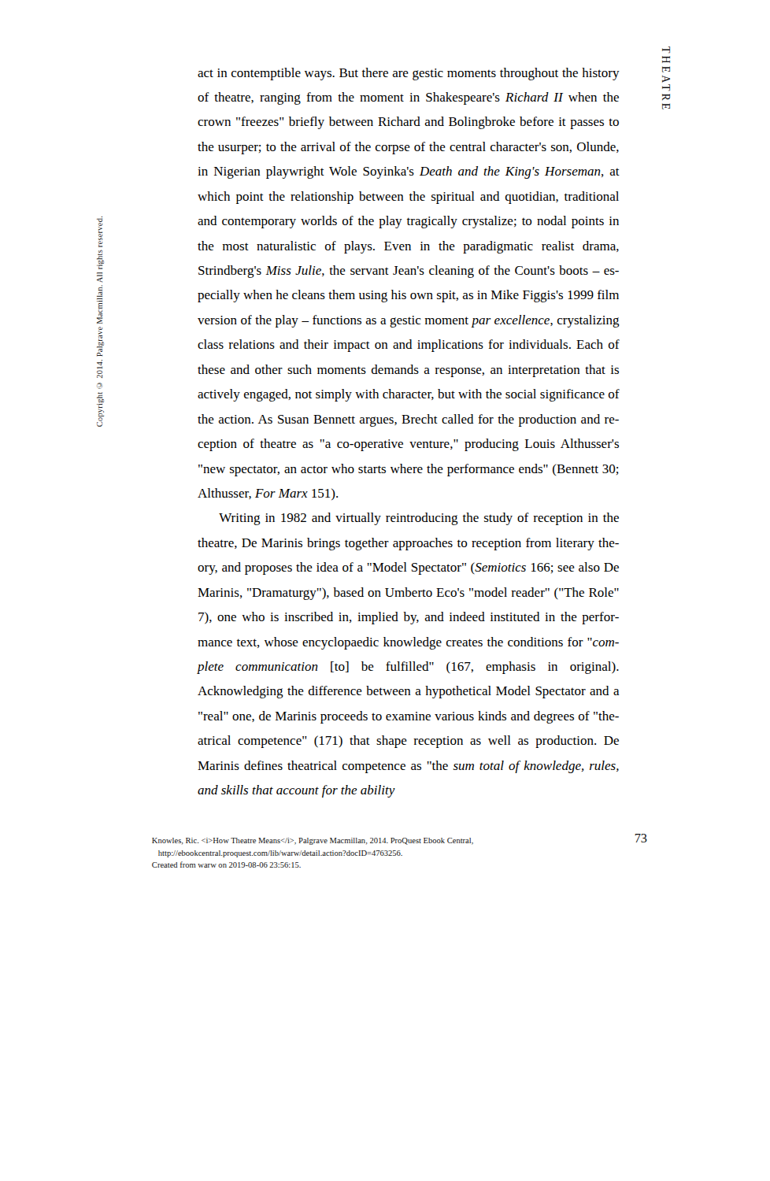Theatre
Copyright © 2014. Palgrave Macmillan. All rights reserved.
act in contemptible ways. But there are gestic moments throughout the history of theatre, ranging from the moment in Shakespeare's Richard II when the crown "freezes" briefly between Richard and Bolingbroke before it passes to the usurper; to the arrival of the corpse of the central character's son, Olunde, in Nigerian playwright Wole Soyinka's Death and the King's Horseman, at which point the relationship between the spiritual and quotidian, traditional and contemporary worlds of the play tragically crystalize; to nodal points in the most naturalistic of plays. Even in the paradigmatic realist drama, Strindberg's Miss Julie, the servant Jean's cleaning of the Count's boots – especially when he cleans them using his own spit, as in Mike Figgis's 1999 film version of the play – functions as a gestic moment par excellence, crystalizing class relations and their impact on and implications for individuals. Each of these and other such moments demands a response, an interpretation that is actively engaged, not simply with character, but with the social significance of the action. As Susan Bennett argues, Brecht called for the production and reception of theatre as "a co-operative venture," producing Louis Althusser's "new spectator, an actor who starts where the performance ends" (Bennett 30; Althusser, For Marx 151).
Writing in 1982 and virtually reintroducing the study of reception in the theatre, De Marinis brings together approaches to reception from literary theory, and proposes the idea of a "Model Spectator" (Semiotics 166; see also De Marinis, "Dramaturgy"), based on Umberto Eco's "model reader" ("The Role" 7), one who is inscribed in, implied by, and indeed instituted in the performance text, whose encyclopaedic knowledge creates the conditions for "complete communication [to] be fulfilled" (167, emphasis in original). Acknowledging the difference between a hypothetical Model Spectator and a "real" one, de Marinis proceeds to examine various kinds and degrees of "theatrical competence" (171) that shape reception as well as production. De Marinis defines theatrical competence as "the sum total of knowledge, rules, and skills that account for the ability
73 Knowles, Ric. <i>How Theatre Means</i>, Palgrave Macmillan, 2014. ProQuest Ebook Central, http://ebookcentral.proquest.com/lib/warw/detail.action?docID=4763256. Created from warw on 2019-08-06 23:56:15.